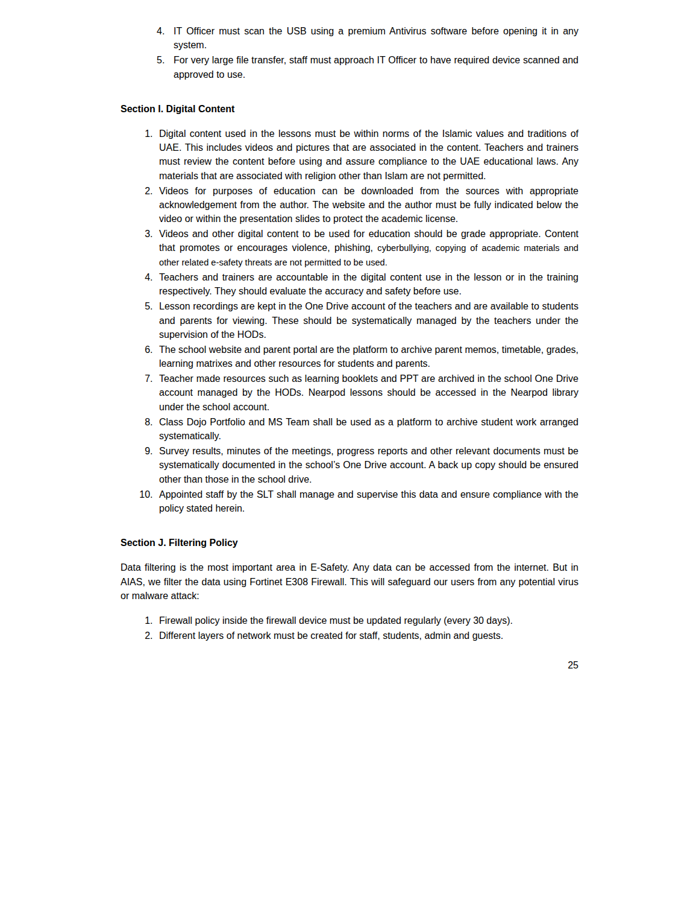4. IT Officer must scan the USB using a premium Antivirus software before opening it in any system.
5. For very large file transfer, staff must approach IT Officer to have required device scanned and approved to use.
Section I. Digital Content
Digital content used in the lessons must be within norms of the Islamic values and traditions of UAE. This includes videos and pictures that are associated in the content. Teachers and trainers must review the content before using and assure compliance to the UAE educational laws. Any materials that are associated with religion other than Islam are not permitted.
Videos for purposes of education can be downloaded from the sources with appropriate acknowledgement from the author. The website and the author must be fully indicated below the video or within the presentation slides to protect the academic license.
Videos and other digital content to be used for education should be grade appropriate. Content that promotes or encourages violence, phishing, cyberbullying, copying of academic materials and other related e-safety threats are not permitted to be used.
Teachers and trainers are accountable in the digital content use in the lesson or in the training respectively. They should evaluate the accuracy and safety before use.
Lesson recordings are kept in the One Drive account of the teachers and are available to students and parents for viewing. These should be systematically managed by the teachers under the supervision of the HODs.
The school website and parent portal are the platform to archive parent memos, timetable, grades, learning matrixes and other resources for students and parents.
Teacher made resources such as learning booklets and PPT are archived in the school One Drive account managed by the HODs. Nearpod lessons should be accessed in the Nearpod library under the school account.
Class Dojo Portfolio and MS Team shall be used as a platform to archive student work arranged systematically.
Survey results, minutes of the meetings, progress reports and other relevant documents must be systematically documented in the school’s One Drive account. A back up copy should be ensured other than those in the school drive.
Appointed staff by the SLT shall manage and supervise this data and ensure compliance with the policy stated herein.
Section J. Filtering Policy
Data filtering is the most important area in E-Safety. Any data can be accessed from the internet. But in AIAS, we filter the data using Fortinet E308 Firewall. This will safeguard our users from any potential virus or malware attack:
Firewall policy inside the firewall device must be updated regularly (every 30 days).
Different layers of network must be created for staff, students, admin and guests.
25